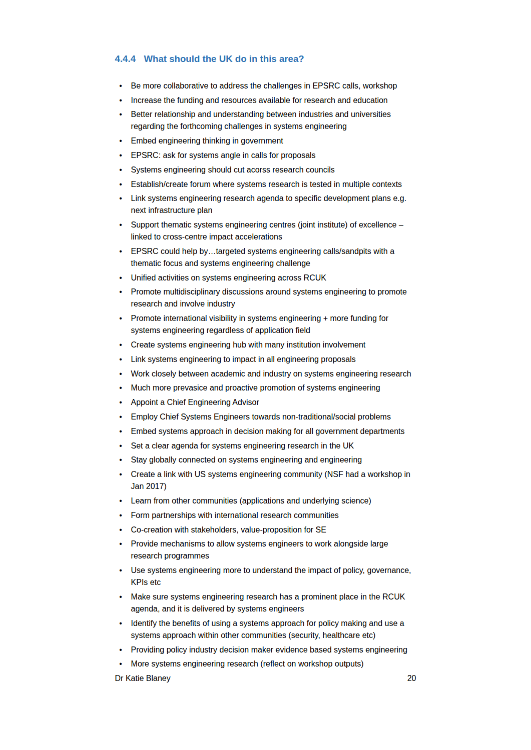4.4.4 What should the UK do in this area?
Be more collaborative to address the challenges in EPSRC calls, workshop
Increase the funding and resources available for research and education
Better relationship and understanding between industries and universities regarding the forthcoming challenges in systems engineering
Embed engineering thinking in government
EPSRC: ask for systems angle in calls for proposals
Systems engineering should cut acorss research councils
Establish/create forum where systems research is tested in multiple contexts
Link systems engineering research agenda to specific development plans e.g. next infrastructure plan
Support thematic systems engineering centres (joint institute) of excellence – linked to cross-centre impact accelerations
EPSRC could help by…targeted systems engineering calls/sandpits with a thematic focus and systems engineering challenge
Unified activities on systems engineering across RCUK
Promote multidisciplinary discussions around systems engineering to promote research and involve industry
Promote international visibility in systems engineering + more funding for systems engineering regardless of application field
Create systems engineering hub with many institution involvement
Link systems engineering to impact in all engineering proposals
Work closely between academic and industry on systems engineering research
Much more prevasice and proactive promotion of systems engineering
Appoint a Chief Engineering Advisor
Employ Chief Systems Engineers towards non-traditional/social problems
Embed systems approach in decision making for all government departments
Set a clear agenda for systems engineering research in the UK
Stay globally connected on systems engineering and engineering
Create a link with US systems engineering community (NSF had a workshop in Jan 2017)
Learn from other communities (applications and underlying science)
Form partnerships with international research communities
Co-creation with stakeholders, value-proposition for SE
Provide mechanisms to allow systems engineers to work alongside large research programmes
Use systems engineering more to understand the impact of policy, governance, KPIs etc
Make sure systems engineering research has a prominent place in the RCUK agenda, and it is delivered by systems engineers
Identify the benefits of using a systems approach for policy making and use a systems approach within other communities (security, healthcare etc)
Providing policy industry decision maker evidence based systems engineering
More systems engineering research (reflect on workshop outputs)
Dr Katie Blaney
20